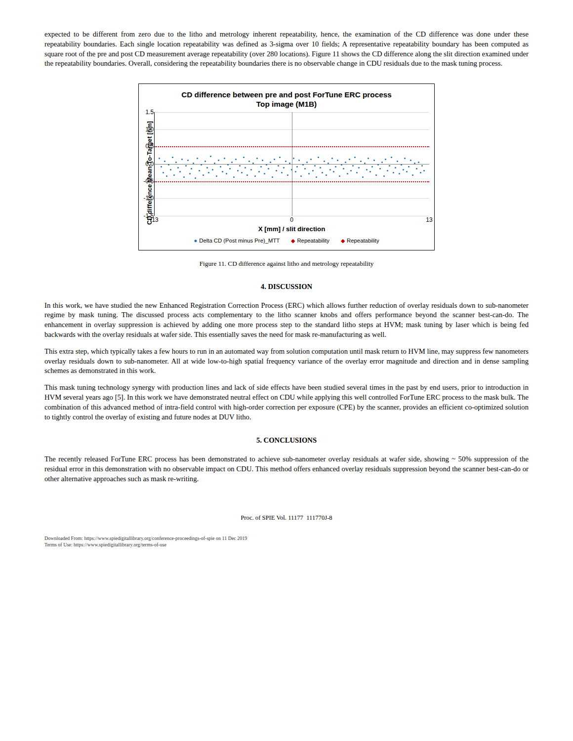expected to be different from zero due to the litho and metrology inherent repeatability, hence, the examination of the CD difference was done under these repeatability boundaries. Each single location repeatability was defined as 3-sigma over 10 fields; A representative repeatability boundary has been computed as square root of the pre and post CD measurement average repeatability (over 280 locations). Figure 11 shows the CD difference along the slit direction examined under the repeatability boundaries. Overall, considering the repeatability boundaries there is no observable change in CDU residuals due to the mask tuning process.
CD difference between pre and post ForTune ERC process
Top image (M1B)
CD difference Mean-To-Target [nm]
1.5 1.0 0.5 0.0 -0.5 -1.0 -1.5
-13 0 13
X [mm] / slit direction
Delta CD (Post minus Pre)_MTT Repeatability Repeatability
Figure 11. CD difference against litho and metrology repeatability
4. DISCUSSION
In this work, we have studied the new Enhanced Registration Correction Process (ERC) which allows further reduction of overlay residuals down to sub-nanometer regime by mask tuning. The discussed process acts complementary to the litho scanner knobs and offers performance beyond the scanner best-can-do. The enhancement in overlay suppression is achieved by adding one more process step to the standard litho steps at HVM; mask tuning by laser which is being fed backwards with the overlay residuals at wafer side. This essentially saves the need for mask re-manufacturing as well.
This extra step, which typically takes a few hours to run in an automated way from solution computation until mask return to HVM line, may suppress few nanometers overlay residuals down to sub-nanometer. All at wide low-to-high spatial frequency variance of the overlay error magnitude and direction and in dense sampling schemes as demonstrated in this work.
This mask tuning technology synergy with production lines and lack of side effects have been studied several times in the past by end users, prior to introduction in HVM several years ago [5]. In this work we have demonstrated neutral effect on CDU while applying this well controlled ForTune ERC process to the mask bulk. The combination of this advanced method of intra-field control with high-order correction per exposure (CPE) by the scanner, provides an efficient co-optimized solution to tightly control the overlay of existing and future nodes at DUV litho.
5. CONCLUSIONS
The recently released ForTune ERC process has been demonstrated to achieve sub-nanometer overlay residuals at wafer side, showing ~ 50% suppression of the residual error in this demonstration with no observable impact on CDU. This method offers enhanced overlay residuals suppression beyond the scanner best-can-do or other alternative approaches such as mask re-writing.
Proc. of SPIE Vol. 11177 111770J-8
Downloaded From: https://www.spiedigitallibrary.org/conference-proceedings-of-spie on 11 Dec 2019
Terms of Use: https://www.spiedigitallibrary.org/terms-of-use